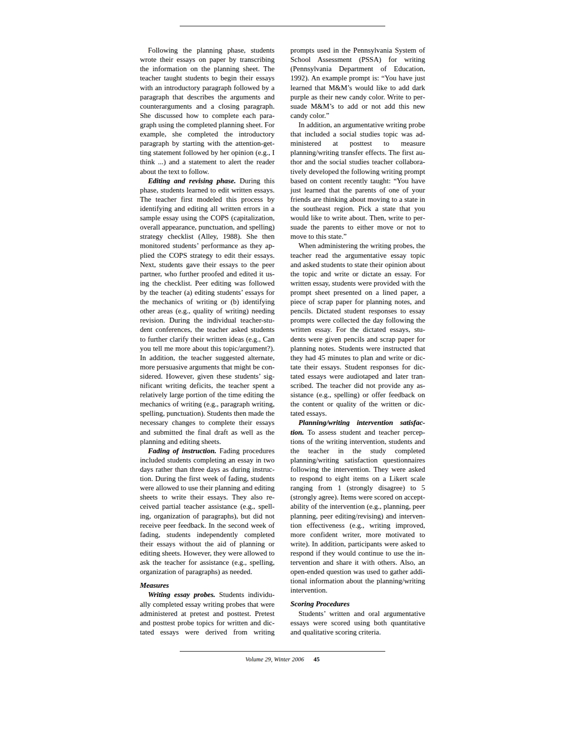Following the planning phase, students wrote their essays on paper by transcribing the information on the planning sheet. The teacher taught students to begin their essays with an introductory paragraph followed by a paragraph that describes the arguments and counterarguments and a closing paragraph. She discussed how to complete each paragraph using the completed planning sheet. For example, she completed the introductory paragraph by starting with the attention-getting statement followed by her opinion (e.g., I think ...) and a statement to alert the reader about the text to follow.
Editing and revising phase. During this phase, students learned to edit written essays. The teacher first modeled this process by identifying and editing all written errors in a sample essay using the COPS (capitalization, overall appearance, punctuation, and spelling) strategy checklist (Alley, 1988). She then monitored students’ performance as they applied the COPS strategy to edit their essays. Next, students gave their essays to the peer partner, who further proofed and edited it using the checklist. Peer editing was followed by the teacher (a) editing students’ essays for the mechanics of writing or (b) identifying other areas (e.g., quality of writing) needing revision. During the individual teacher-student conferences, the teacher asked students to further clarify their written ideas (e.g., Can you tell me more about this topic/argument?). In addition, the teacher suggested alternate, more persuasive arguments that might be considered. However, given these students’ significant writing deficits, the teacher spent a relatively large portion of the time editing the mechanics of writing (e.g., paragraph writing, spelling, punctuation). Students then made the necessary changes to complete their essays and submitted the final draft as well as the planning and editing sheets.
Fading of instruction. Fading procedures included students completing an essay in two days rather than three days as during instruction. During the first week of fading, students were allowed to use their planning and editing sheets to write their essays. They also received partial teacher assistance (e.g., spelling, organization of paragraphs), but did not receive peer feedback. In the second week of fading, students independently completed their essays without the aid of planning or editing sheets. However, they were allowed to ask the teacher for assistance (e.g., spelling, organization of paragraphs) as needed.
Measures
Writing essay probes. Students individually completed essay writing probes that were administered at pretest and posttest. Pretest and posttest probe topics for written and dictated essays were derived from writing prompts used in the Pennsylvania System of School Assessment (PSSA) for writing (Pennsylvania Department of Education, 1992). An example prompt is: “You have just learned that M&M’s would like to add dark purple as their new candy color. Write to persuade M&M’s to add or not add this new candy color.”
In addition, an argumentative writing probe that included a social studies topic was administered at posttest to measure planning/writing transfer effects. The first author and the social studies teacher collaboratively developed the following writing prompt based on content recently taught: “You have just learned that the parents of one of your friends are thinking about moving to a state in the southeast region. Pick a state that you would like to write about. Then, write to persuade the parents to either move or not to move to this state.”
When administering the writing probes, the teacher read the argumentative essay topic and asked students to state their opinion about the topic and write or dictate an essay. For written essay, students were provided with the prompt sheet presented on a lined paper, a piece of scrap paper for planning notes, and pencils. Dictated student responses to essay prompts were collected the day following the written essay. For the dictated essays, students were given pencils and scrap paper for planning notes. Students were instructed that they had 45 minutes to plan and write or dictate their essays. Student responses for dictated essays were audiotaped and later transcribed. The teacher did not provide any assistance (e.g., spelling) or offer feedback on the content or quality of the written or dictated essays.
Planning/writing intervention satisfaction. To assess student and teacher perceptions of the writing intervention, students and the teacher in the study completed planning/writing satisfaction questionnaires following the intervention. They were asked to respond to eight items on a Likert scale ranging from 1 (strongly disagree) to 5 (strongly agree). Items were scored on acceptability of the intervention (e.g., planning, peer planning, peer editing/revising) and intervention effectiveness (e.g., writing improved, more confident writer, more motivated to write). In addition, participants were asked to respond if they would continue to use the intervention and share it with others. Also, an open-ended question was used to gather additional information about the planning/writing intervention.
Scoring Procedures
Students’ written and oral argumentative essays were scored using both quantitative and qualitative scoring criteria.
Volume 29, Winter 200645